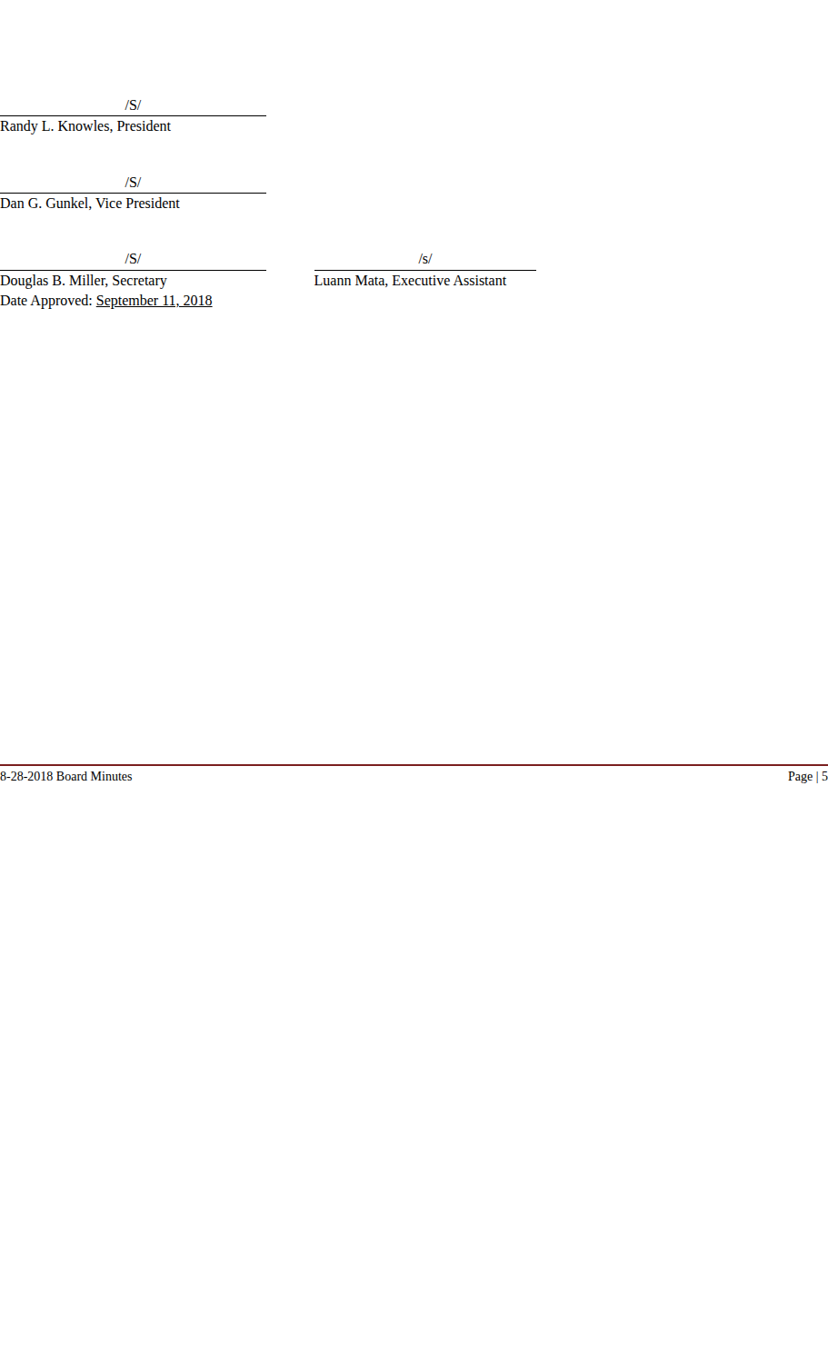/S/ Randy L. Knowles, President
/S/ Dan G. Gunkel, Vice President
/S/ Douglas B. Miller, Secretary Date Approved: September 11, 2018
/s/ Luann Mata, Executive Assistant
8-28-2018 Board Minutes
Page | 5